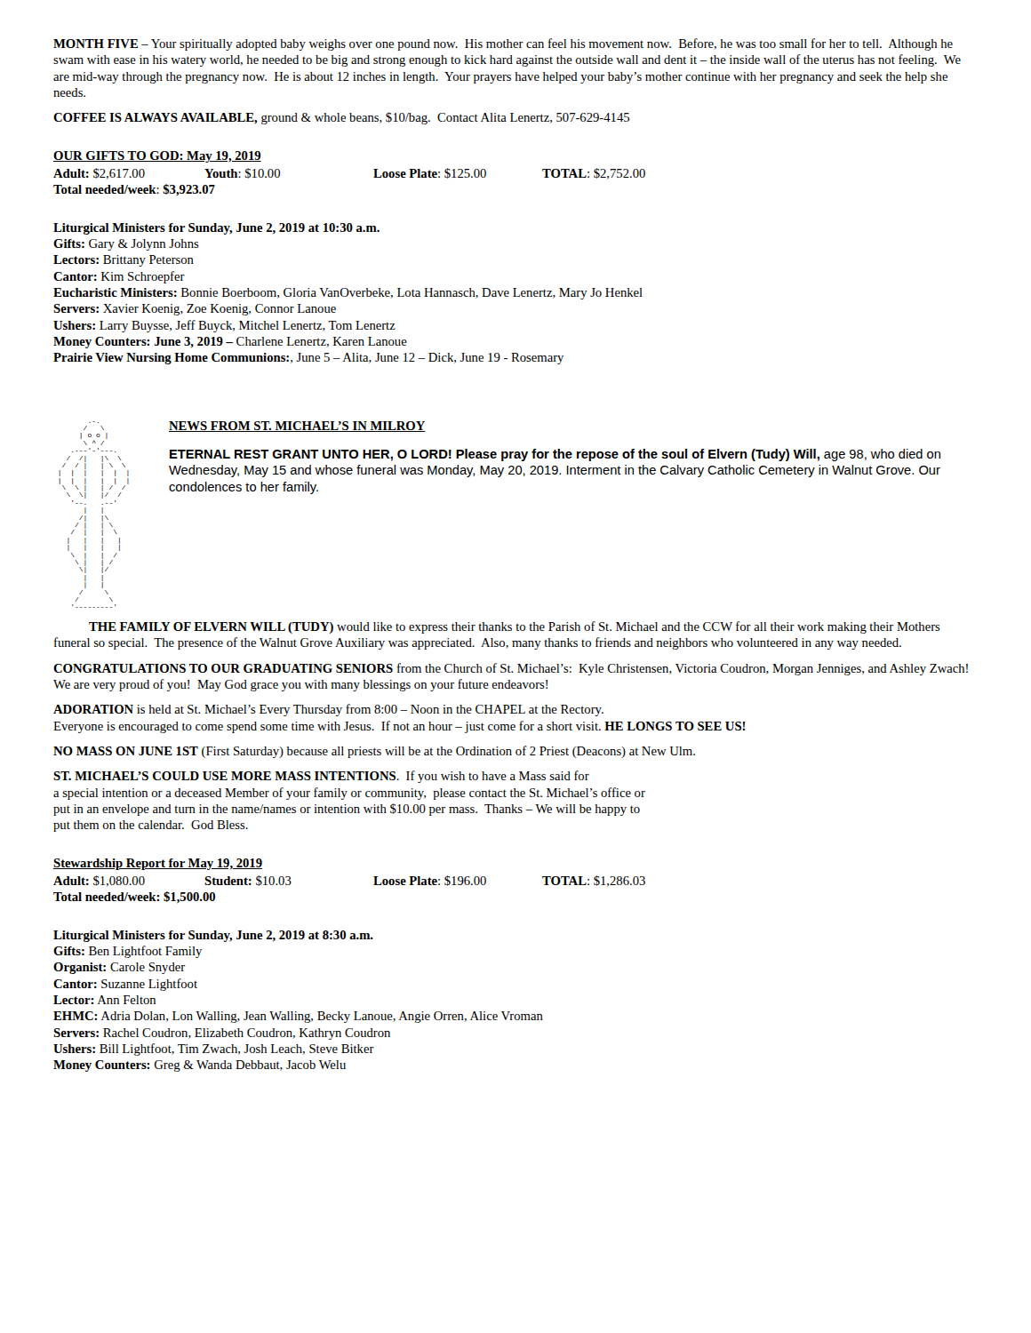MONTH FIVE – Your spiritually adopted baby weighs over one pound now. His mother can feel his movement now. Before, he was too small for her to tell. Although he swam with ease in his watery world, he needed to be big and strong enough to kick hard against the outside wall and dent it – the inside wall of the uterus has not feeling. We are mid-way through the pregnancy now. He is about 12 inches in length. Your prayers have helped your baby’s mother continue with her pregnancy and seek the help she needs.
COFFEE IS ALWAYS AVAILABLE, ground & whole beans, $10/bag. Contact Alita Lenertz, 507-629-4145
OUR GIFTS TO GOD: May 19, 2019
Adult: $2,617.00 Youth: $10.00 Loose Plate: $125.00 TOTAL: $2,752.00
Total needed/week: $3,923.07
Liturgical Ministers for Sunday, June 2, 2019 at 10:30 a.m.
Gifts: Gary & Jolynn Johns
Lectors: Brittany Peterson
Cantor: Kim Schroepfer
Eucharistic Ministers: Bonnie Boerboom, Gloria VanOverbeke, Lota Hannasch, Dave Lenertz, Mary Jo Henkel
Servers: Xavier Koenig, Zoe Koenig, Connor Lanoue
Ushers: Larry Buysse, Jeff Buyck, Mitchel Lenertz, Tom Lenertz
Money Counters: June 3, 2019 – Charlene Lenertz, Karen Lanoue
Prairie View Nursing Home Communions:, June 5 – Alita, June 12 – Dick, June 19 - Rosemary
.-. / \ | o o | \ ^ / .---'-'---. / /| |\ \ / / | | \ \ | | | | | | | | | | | | \ \ | | / / \ \| |/ / '--. .--' | | /| |\ / | | \ / | | \ | | | | | | | | \ | | / \ | | / \| |/ | | | | / \ / \ '---------'
NEWS FROM ST. MICHAEL’S IN MILROY
ETERNAL REST GRANT UNTO HER, O LORD! Please pray for the repose of the soul of Elvern (Tudy) Will, age 98, who died on Wednesday, May 15 and whose funeral was Monday, May 20, 2019. Interment in the Calvary Catholic Cemetery in Walnut Grove. Our condolences to her family.
THE FAMILY OF ELVERN WILL (TUDY) would like to express their thanks to the Parish of St. Michael and the CCW for all their work making their Mothers funeral so special. The presence of the Walnut Grove Auxiliary was appreciated. Also, many thanks to friends and neighbors who volunteered in any way needed.
CONGRATULATIONS TO OUR GRADUATING SENIORS from the Church of St. Michael’s: Kyle Christensen, Victoria Coudron, Morgan Jenniges, and Ashley Zwach! We are very proud of you! May God grace you with many blessings on your future endeavors!
ADORATION is held at St. Michael’s Every Thursday from 8:00 – Noon in the CHAPEL at the Rectory.
Everyone is encouraged to come spend some time with Jesus. If not an hour – just come for a short visit. HE LONGS TO SEE US!
NO MASS ON JUNE 1ST (First Saturday) because all priests will be at the Ordination of 2 Priest (Deacons) at New Ulm.
ST. MICHAEL’S COULD USE MORE MASS INTENTIONS. If you wish to have a Mass said for
a special intention or a deceased Member of your family or community, please contact the St. Michael’s office or
put in an envelope and turn in the name/names or intention with $10.00 per mass. Thanks – We will be happy to
put them on the calendar. God Bless.
Stewardship Report for May 19, 2019
Adult: $1,080.00 Student: $10.03 Loose Plate: $196.00 TOTAL: $1,286.03
Total needed/week: $1,500.00
Liturgical Ministers for Sunday, June 2, 2019 at 8:30 a.m.
Gifts: Ben Lightfoot Family
Organist: Carole Snyder
Cantor: Suzanne Lightfoot
Lector: Ann Felton
EHMC: Adria Dolan, Lon Walling, Jean Walling, Becky Lanoue, Angie Orren, Alice Vroman
Servers: Rachel Coudron, Elizabeth Coudron, Kathryn Coudron
Ushers: Bill Lightfoot, Tim Zwach, Josh Leach, Steve Bitker
Money Counters: Greg & Wanda Debbaut, Jacob Welu